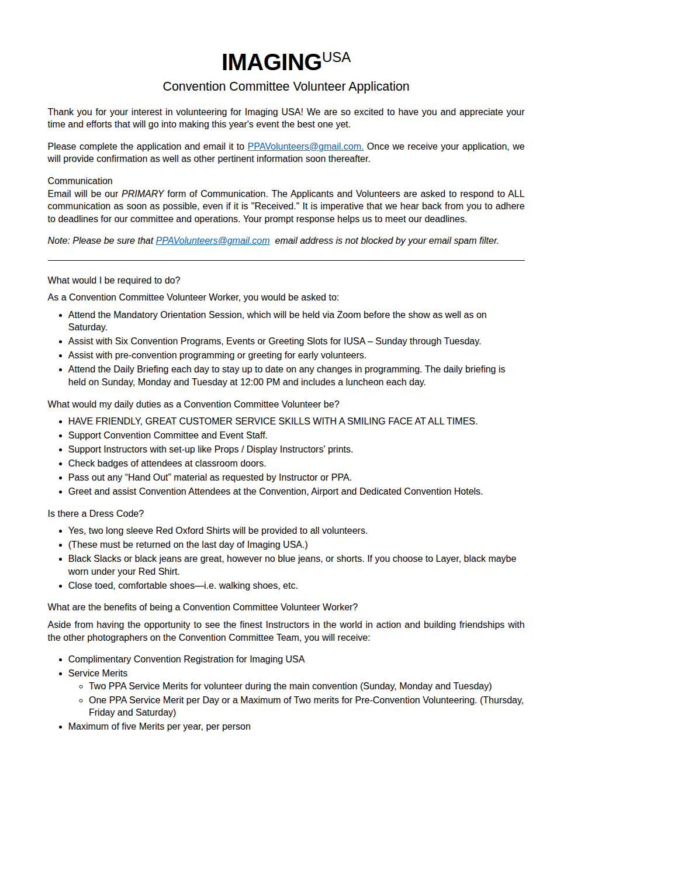IMAGINGUSA
Convention Committee Volunteer Application
Thank you for your interest in volunteering for Imaging USA! We are so excited to have you and appreciate your time and efforts that will go into making this year's event the best one yet.
Please complete the application and email it to PPAVolunteers@gmail.com. Once we receive your application, we will provide confirmation as well as other pertinent information soon thereafter.
Communication
Email will be our PRIMARY form of Communication. The Applicants and Volunteers are asked to respond to ALL communication as soon as possible, even if it is "Received." It is imperative that we hear back from you to adhere to deadlines for our committee and operations. Your prompt response helps us to meet our deadlines.
Note: Please be sure that PPAVolunteers@gmail.com email address is not blocked by your email spam filter.
What would I be required to do?
As a Convention Committee Volunteer Worker, you would be asked to:
Attend the Mandatory Orientation Session, which will be held via Zoom before the show as well as on Saturday.
Assist with Six Convention Programs, Events or Greeting Slots for IUSA – Sunday through Tuesday.
Assist with pre-convention programming or greeting for early volunteers.
Attend the Daily Briefing each day to stay up to date on any changes in programming. The daily briefing is held on Sunday, Monday and Tuesday at 12:00 PM and includes a luncheon each day.
What would my daily duties as a Convention Committee Volunteer be?
HAVE FRIENDLY, GREAT CUSTOMER SERVICE SKILLS WITH A SMILING FACE AT ALL TIMES.
Support Convention Committee and Event Staff.
Support Instructors with set-up like Props / Display Instructors' prints.
Check badges of attendees at classroom doors.
Pass out any “Hand Out” material as requested by Instructor or PPA.
Greet and assist Convention Attendees at the Convention, Airport and Dedicated Convention Hotels.
Is there a Dress Code?
Yes, two long sleeve Red Oxford Shirts will be provided to all volunteers.
(These must be returned on the last day of Imaging USA.)
Black Slacks or black jeans are great, however no blue jeans, or shorts. If you choose to Layer, black maybe worn under your Red Shirt.
Close toed, comfortable shoes—i.e. walking shoes, etc.
What are the benefits of being a Convention Committee Volunteer Worker?
Aside from having the opportunity to see the finest Instructors in the world in action and building friendships with the other photographers on the Convention Committee Team, you will receive:
Complimentary Convention Registration for Imaging USA
Service Merits
Two PPA Service Merits for volunteer during the main convention (Sunday, Monday and Tuesday)
One PPA Service Merit per Day or a Maximum of Two merits for Pre-Convention Volunteering. (Thursday, Friday and Saturday)
Maximum of five Merits per year, per person